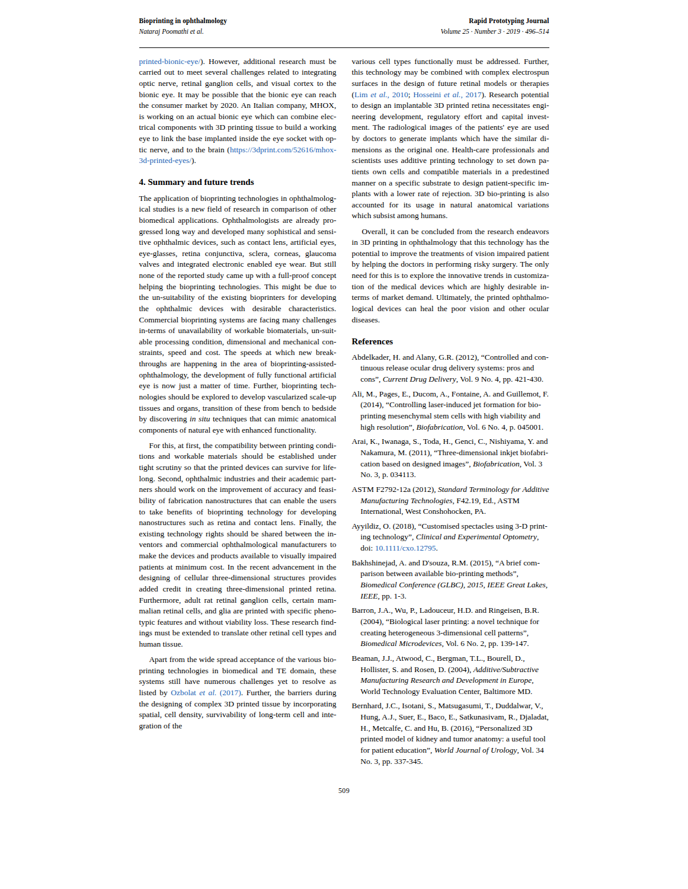Bioprinting in ophthalmology
Nataraj Poomathi et al.
Rapid Prototyping Journal
Volume 25 · Number 3 · 2019 · 496–514
printed-bionic-eye/). However, additional research must be carried out to meet several challenges related to integrating optic nerve, retinal ganglion cells, and visual cortex to the bionic eye. It may be possible that the bionic eye can reach the consumer market by 2020. An Italian company, MHOX, is working on an actual bionic eye which can combine electrical components with 3D printing tissue to build a working eye to link the base implanted inside the eye socket with optic nerve, and to the brain (https://3dprint.com/52616/mhox-3d-printed-eyes/).
4. Summary and future trends
The application of bioprinting technologies in ophthalmological studies is a new field of research in comparison of other biomedical applications. Ophthalmologists are already progressed long way and developed many sophistical and sensitive ophthalmic devices, such as contact lens, artificial eyes, eye-glasses, retina conjunctiva, sclera, corneas, glaucoma valves and integrated electronic enabled eye wear. But still none of the reported study came up with a full-proof concept helping the bioprinting technologies. This might be due to the un-suitability of the existing bioprinters for developing the ophthalmic devices with desirable characteristics. Commercial bioprinting systems are facing many challenges in-terms of unavailability of workable biomaterials, un-suitable processing condition, dimensional and mechanical constraints, speed and cost. The speeds at which new breakthroughs are happening in the area of bioprinting-assisted-ophthalmology, the development of fully functional artificial eye is now just a matter of time. Further, bioprinting technologies should be explored to develop vascularized scale-up tissues and organs, transition of these from bench to bedside by discovering in situ techniques that can mimic anatomical components of natural eye with enhanced functionality.
For this, at first, the compatibility between printing conditions and workable materials should be established under tight scrutiny so that the printed devices can survive for life-long. Second, ophthalmic industries and their academic partners should work on the improvement of accuracy and feasibility of fabrication nanostructures that can enable the users to take benefits of bioprinting technology for developing nanostructures such as retina and contact lens. Finally, the existing technology rights should be shared between the inventors and commercial ophthalmological manufacturers to make the devices and products available to visually impaired patients at minimum cost. In the recent advancement in the designing of cellular three-dimensional structures provides added credit in creating three-dimensional printed retina. Furthermore, adult rat retinal ganglion cells, certain mammalian retinal cells, and glia are printed with specific phenotypic features and without viability loss. These research findings must be extended to translate other retinal cell types and human tissue.
Apart from the wide spread acceptance of the various bioprinting technologies in biomedical and TE domain, these systems still have numerous challenges yet to resolve as listed by Ozbolat et al. (2017). Further, the barriers during the designing of complex 3D printed tissue by incorporating spatial, cell density, survivability of long-term cell and integration of the
various cell types functionally must be addressed. Further, this technology may be combined with complex electrospun surfaces in the design of future retinal models or therapies (Lim et al., 2010; Hosseini et al., 2017). Research potential to design an implantable 3D printed retina necessitates engineering development, regulatory effort and capital investment. The radiological images of the patients' eye are used by doctors to generate implants which have the similar dimensions as the original one. Health-care professionals and scientists uses additive printing technology to set down patients own cells and compatible materials in a predestined manner on a specific substrate to design patient-specific implants with a lower rate of rejection. 3D bio-printing is also accounted for its usage in natural anatomical variations which subsist among humans.
Overall, it can be concluded from the research endeavors in 3D printing in ophthalmology that this technology has the potential to improve the treatments of vision impaired patient by helping the doctors in performing risky surgery. The only need for this is to explore the innovative trends in customization of the medical devices which are highly desirable in-terms of market demand. Ultimately, the printed ophthalmological devices can heal the poor vision and other ocular diseases.
References
Abdelkader, H. and Alany, G.R. (2012), “Controlled and continuous release ocular drug delivery systems: pros and cons”, Current Drug Delivery, Vol. 9 No. 4, pp. 421-430.
Ali, M., Pages, E., Ducom, A., Fontaine, A. and Guillemot, F. (2014), “Controlling laser-induced jet formation for bioprinting mesenchymal stem cells with high viability and high resolution”, Biofabrication, Vol. 6 No. 4, p. 045001.
Arai, K., Iwanaga, S., Toda, H., Genci, C., Nishiyama, Y. and Nakamura, M. (2011), “Three-dimensional inkjet biofabrication based on designed images”, Biofabrication, Vol. 3 No. 3, p. 034113.
ASTM F2792-12a (2012), Standard Terminology for Additive Manufacturing Technologies, F42.19, Ed., ASTM International, West Conshohocken, PA.
Ayyildiz, O. (2018), “Customised spectacles using 3-D printing technology”, Clinical and Experimental Optometry, doi: 10.1111/cxo.12795.
Bakhshinejad, A. and D'souza, R.M. (2015), “A brief comparison between available bio-printing methods”, Biomedical Conference (GLBC), 2015, IEEE Great Lakes, IEEE, pp. 1-3.
Barron, J.A., Wu, P., Ladouceur, H.D. and Ringeisen, B.R. (2004), “Biological laser printing: a novel technique for creating heterogeneous 3-dimensional cell patterns”, Biomedical Microdevices, Vol. 6 No. 2, pp. 139-147.
Beaman, J.J., Atwood, C., Bergman, T.L., Bourell, D., Hollister, S. and Rosen, D. (2004), Additive/Subtractive Manufacturing Research and Development in Europe, World Technology Evaluation Center, Baltimore MD.
Bernhard, J.C., Isotani, S., Matsugasumi, T., Duddalwar, V., Hung, A.J., Suer, E., Baco, E., Satkunasivam, R., Djaladat, H., Metcalfe, C. and Hu, B. (2016), “Personalized 3D printed model of kidney and tumor anatomy: a useful tool for patient education”, World Journal of Urology, Vol. 34 No. 3, pp. 337-345.
509